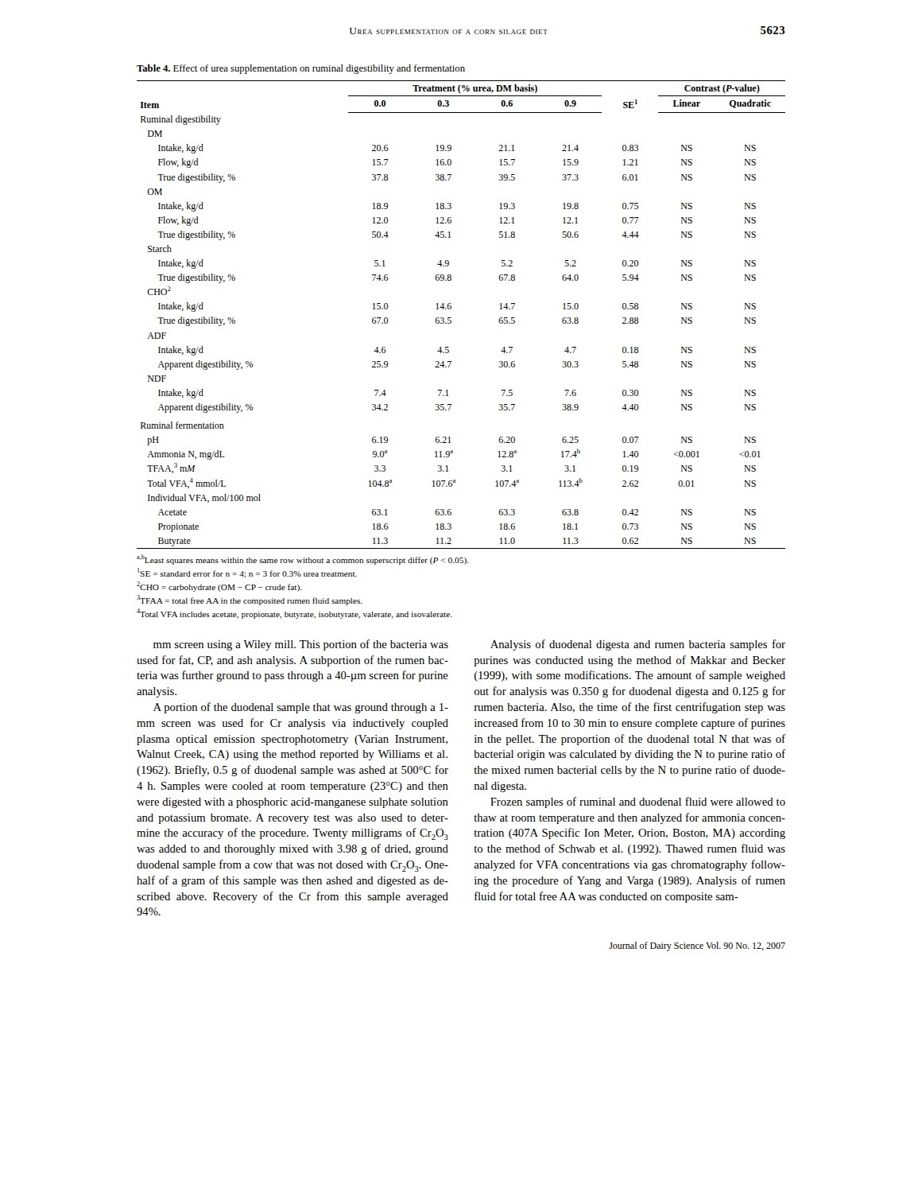Urea supplementation of a corn silage diet 5623
Table 4. Effect of urea supplementation on ruminal digestibility and fermentation
| Item | Treatment (% urea, DM basis) | SE 1 | Contrast ( P -value) |
| --- | --- | --- | --- |
| 0.0 | 0.3 | 0.6 | 0.9 | Linear | Quadratic |
| Ruminal digestibility | | | | | | | |
| DM | | | | | | | |
| Intake, kg/d | 20.6 | 19.9 | 21.1 | 21.4 | 0.83 | NS | NS |
| Flow, kg/d | 15.7 | 16.0 | 15.7 | 15.9 | 1.21 | NS | NS |
| True digestibility, % | 37.8 | 38.7 | 39.5 | 37.3 | 6.01 | NS | NS |
| OM | | | | | | | |
| Intake, kg/d | 18.9 | 18.3 | 19.3 | 19.8 | 0.75 | NS | NS |
| Flow, kg/d | 12.0 | 12.6 | 12.1 | 12.1 | 0.77 | NS | NS |
| True digestibility, % | 50.4 | 45.1 | 51.8 | 50.6 | 4.44 | NS | NS |
| Starch | | | | | | | |
| Intake, kg/d | 5.1 | 4.9 | 5.2 | 5.2 | 0.20 | NS | NS |
| True digestibility, % | 74.6 | 69.8 | 67.8 | 64.0 | 5.94 | NS | NS |
| CHO 2 | | | | | | | |
| Intake, kg/d | 15.0 | 14.6 | 14.7 | 15.0 | 0.58 | NS | NS |
| True digestibility, % | 67.0 | 63.5 | 65.5 | 63.8 | 2.88 | NS | NS |
| ADF | | | | | | | |
| Intake, kg/d | 4.6 | 4.5 | 4.7 | 4.7 | 0.18 | NS | NS |
| Apparent digestibility, % | 25.9 | 24.7 | 30.6 | 30.3 | 5.48 | NS | NS |
| NDF | | | | | | | |
| Intake, kg/d | 7.4 | 7.1 | 7.5 | 7.6 | 0.30 | NS | NS |
| Apparent digestibility, % | 34.2 | 35.7 | 35.7 | 38.9 | 4.40 | NS | NS |
| Ruminal fermentation | | | | | | | |
| pH | 6.19 | 6.21 | 6.20 | 6.25 | 0.07 | NS | NS |
| Ammonia N, mg/dL | 9.0 a | 11.9 a | 12.8 a | 17.4 b | 1.40 | <0.001 | <0.01 |
| TFAA, 3 m M | 3.3 | 3.1 | 3.1 | 3.1 | 0.19 | NS | NS |
| Total VFA, 4 mmol/L | 104.8 a | 107.6 a | 107.4 a | 113.4 b | 2.62 | 0.01 | NS |
| Individual VFA, mol/100 mol | | | | | | | |
| Acetate | 63.1 | 63.6 | 63.3 | 63.8 | 0.42 | NS | NS |
| Propionate | 18.6 | 18.3 | 18.6 | 18.1 | 0.73 | NS | NS |
| Butyrate | 11.3 | 11.2 | 11.0 | 11.3 | 0.62 | NS | NS |
a,bLeast squares means within the same row without a common superscript differ (P < 0.05).
1SE = standard error for n = 4; n = 3 for 0.3% urea treatment.
2CHO = carbohydrate (OM − CP − crude fat).
3TFAA = total free AA in the composited rumen fluid samples.
4Total VFA includes acetate, propionate, butyrate, isobutyrate, valerate, and isovalerate.
mm screen using a Wiley mill. This portion of the bacteria was used for fat, CP, and ash analysis. A subportion of the rumen bacteria was further ground to pass through a 40-µm screen for purine analysis.
A portion of the duodenal sample that was ground through a 1-mm screen was used for Cr analysis via inductively coupled plasma optical emission spectrophotometry (Varian Instrument, Walnut Creek, CA) using the method reported by Williams et al. (1962). Briefly, 0.5 g of duodenal sample was ashed at 500°C for 4 h. Samples were cooled at room temperature (23°C) and then were digested with a phosphoric acid-manganese sulphate solution and potassium bromate. A recovery test was also used to determine the accuracy of the procedure. Twenty milligrams of Cr2O3 was added to and thoroughly mixed with 3.98 g of dried, ground duodenal sample from a cow that was not dosed with Cr2O3. One-half of a gram of this sample was then ashed and digested as described above. Recovery of the Cr from this sample averaged 94%.
Analysis of duodenal digesta and rumen bacteria samples for purines was conducted using the method of Makkar and Becker (1999), with some modifications. The amount of sample weighed out for analysis was 0.350 g for duodenal digesta and 0.125 g for rumen bacteria. Also, the time of the first centrifugation step was increased from 10 to 30 min to ensure complete capture of purines in the pellet. The proportion of the duodenal total N that was of bacterial origin was calculated by dividing the N to purine ratio of the mixed rumen bacterial cells by the N to purine ratio of duodenal digesta.
Frozen samples of ruminal and duodenal fluid were allowed to thaw at room temperature and then analyzed for ammonia concentration (407A Specific Ion Meter, Orion, Boston, MA) according to the method of Schwab et al. (1992). Thawed rumen fluid was analyzed for VFA concentrations via gas chromatography following the procedure of Yang and Varga (1989). Analysis of rumen fluid for total free AA was conducted on composite sam-
Journal of Dairy Science Vol. 90 No. 12, 2007